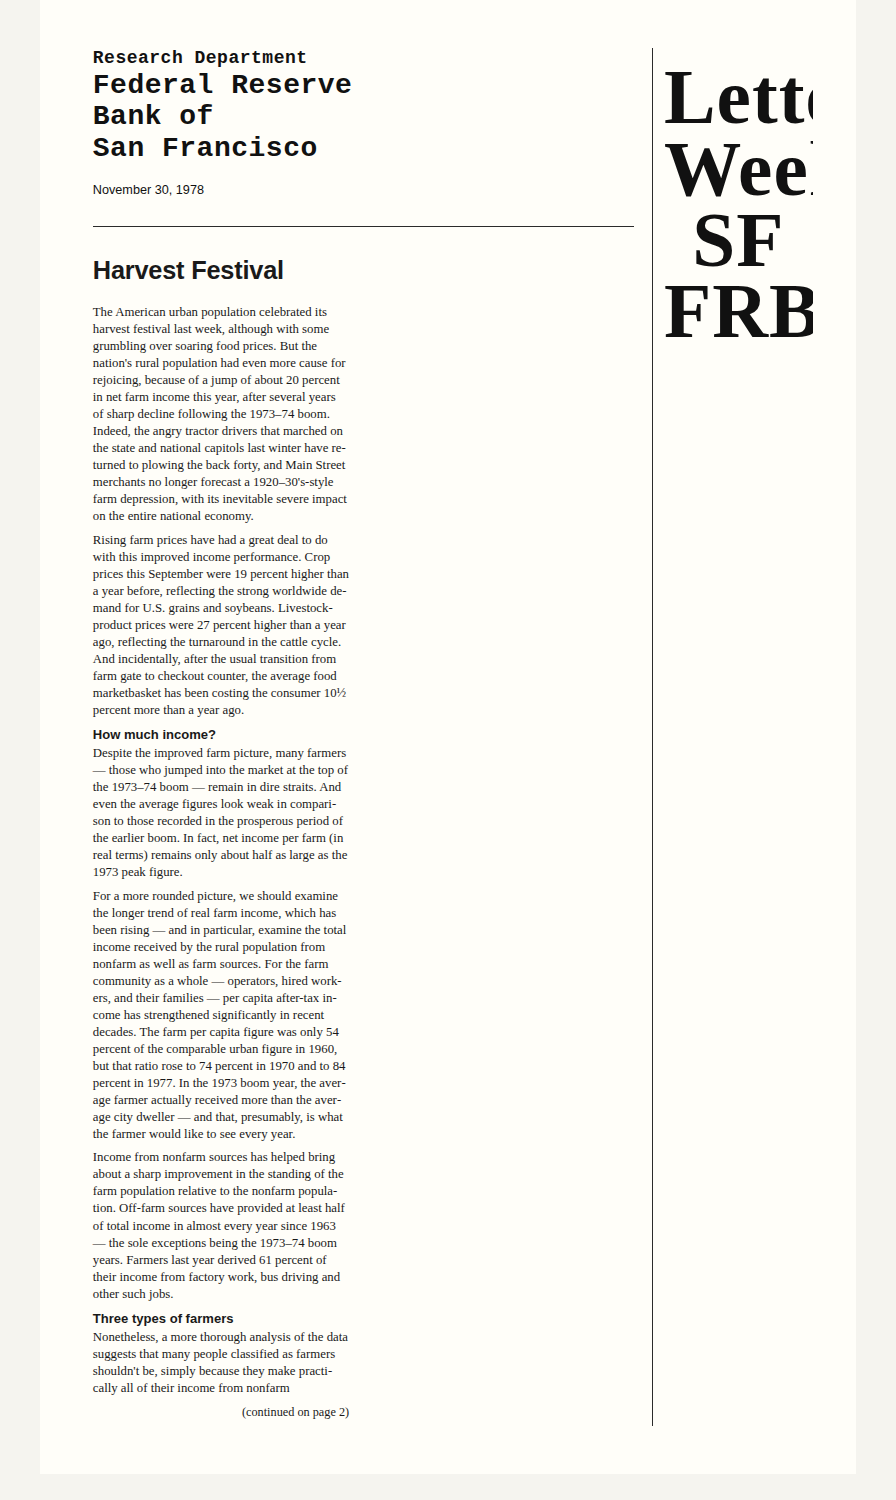Research Department
Federal Reserve Bank of San Francisco
November 30, 1978
Harvest Festival
The American urban population celebrated its harvest festival last week, although with some grumbling over soaring food prices. But the nation's rural population had even more cause for rejoicing, because of a jump of about 20 percent in net farm income this year, after several years of sharp decline following the 1973–74 boom. Indeed, the angry tractor drivers that marched on the state and national capitols last winter have returned to plowing the back forty, and Main Street merchants no longer forecast a 1920–30's-style farm depression, with its inevitable severe impact on the entire national economy.
Rising farm prices have had a great deal to do with this improved income performance. Crop prices this September were 19 percent higher than a year before, reflecting the strong worldwide demand for U.S. grains and soybeans. Livestock-product prices were 27 percent higher than a year ago, reflecting the turnaround in the cattle cycle. And incidentally, after the usual transition from farm gate to checkout counter, the average food marketbasket has been costing the consumer 10½ percent more than a year ago.
How much income?
Despite the improved farm picture, many farmers — those who jumped into the market at the top of the 1973–74 boom — remain in dire straits. And even the average figures look weak in comparison to those recorded in the prosperous period of the earlier boom. In fact, net income per farm (in real terms) remains only about half as large as the 1973 peak figure.
For a more rounded picture, we should examine the longer trend of real farm income, which has been rising — and in particular, examine the total income received by the rural population from nonfarm as well as farm sources. For the farm community as a whole — operators, hired workers, and their families — per capita after-tax income has strengthened significantly in recent decades. The farm per capita figure was only 54 percent of the comparable urban figure in 1960, but that ratio rose to 74 percent in 1970 and to 84 percent in 1977. In the 1973 boom year, the average farmer actually received more than the average city dweller — and that, presumably, is what the farmer would like to see every year.
Income from nonfarm sources has helped bring about a sharp improvement in the standing of the farm population relative to the nonfarm population. Off-farm sources have provided at least half of total income in almost every year since 1963 — the sole exceptions being the 1973–74 boom years. Farmers last year derived 61 percent of their income from factory work, bus driving and other such jobs.
Three types of farmers
Nonetheless, a more thorough analysis of the data suggests that many people classified as farmers shouldn't be, simply because they make practically all of their income from nonfarm
(continued on page 2)
Letter Weekly SF FRB